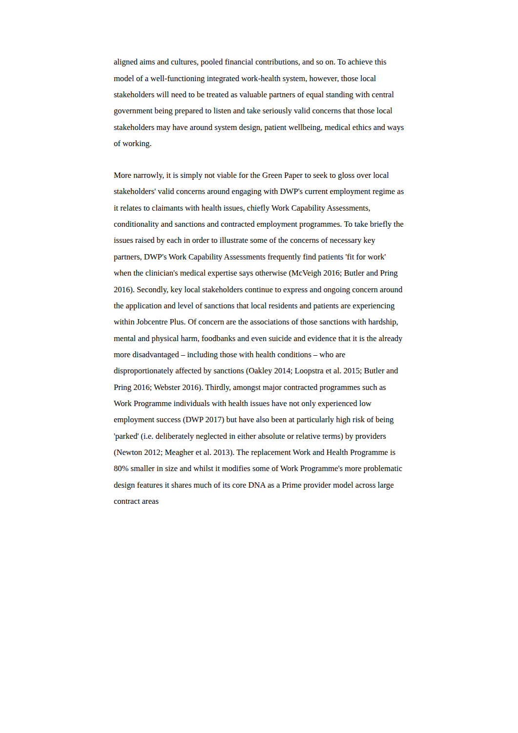aligned aims and cultures, pooled financial contributions, and so on. To achieve this model of a well-functioning integrated work-health system, however, those local stakeholders will need to be treated as valuable partners of equal standing with central government being prepared to listen and take seriously valid concerns that those local stakeholders may have around system design, patient wellbeing, medical ethics and ways of working.
More narrowly, it is simply not viable for the Green Paper to seek to gloss over local stakeholders' valid concerns around engaging with DWP's current employment regime as it relates to claimants with health issues, chiefly Work Capability Assessments, conditionality and sanctions and contracted employment programmes. To take briefly the issues raised by each in order to illustrate some of the concerns of necessary key partners, DWP's Work Capability Assessments frequently find patients 'fit for work' when the clinician's medical expertise says otherwise (McVeigh 2016; Butler and Pring 2016). Secondly, key local stakeholders continue to express and ongoing concern around the application and level of sanctions that local residents and patients are experiencing within Jobcentre Plus. Of concern are the associations of those sanctions with hardship, mental and physical harm, foodbanks and even suicide and evidence that it is the already more disadvantaged – including those with health conditions – who are disproportionately affected by sanctions (Oakley 2014; Loopstra et al. 2015; Butler and Pring 2016; Webster 2016). Thirdly, amongst major contracted programmes such as Work Programme individuals with health issues have not only experienced low employment success (DWP 2017) but have also been at particularly high risk of being 'parked' (i.e. deliberately neglected in either absolute or relative terms) by providers (Newton 2012; Meagher et al. 2013). The replacement Work and Health Programme is 80% smaller in size and whilst it modifies some of Work Programme's more problematic design features it shares much of its core DNA as a Prime provider model across large contract areas